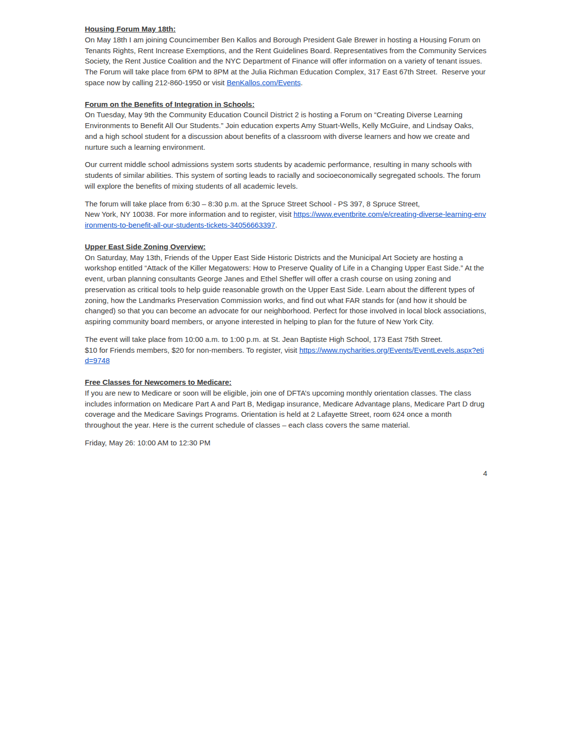Housing Forum May 18th:
On May 18th I am joining Councimember Ben Kallos and Borough President Gale Brewer in hosting a Housing Forum on Tenants Rights, Rent Increase Exemptions, and the Rent Guidelines Board. Representatives from the Community Services Society, the Rent Justice Coalition and the NYC Department of Finance will offer information on a variety of tenant issues. The Forum will take place from 6PM to 8PM at the Julia Richman Education Complex, 317 East 67th Street. Reserve your space now by calling 212-860-1950 or visit BenKallos.com/Events.
Forum on the Benefits of Integration in Schools:
On Tuesday, May 9th the Community Education Council District 2 is hosting a Forum on “Creating Diverse Learning Environments to Benefit All Our Students.” Join education experts Amy Stuart-Wells, Kelly McGuire, and Lindsay Oaks, and a high school student for a discussion about benefits of a classroom with diverse learners and how we create and nurture such a learning environment.
Our current middle school admissions system sorts students by academic performance, resulting in many schools with students of similar abilities. This system of sorting leads to racially and socioeconomically segregated schools. The forum will explore the benefits of mixing students of all academic levels.
The forum will take place from 6:30 – 8:30 p.m. at the Spruce Street School - PS 397, 8 Spruce Street,
New York, NY 10038. For more information and to register, visit https://www.eventbrite.com/e/creating-diverse-learning-environments-to-benefit-all-our-students-tickets-34056663397.
Upper East Side Zoning Overview:
On Saturday, May 13th, Friends of the Upper East Side Historic Districts and the Municipal Art Society are hosting a workshop entitled “Attack of the Killer Megatowers: How to Preserve Quality of Life in a Changing Upper East Side.” At the event, urban planning consultants George Janes and Ethel Sheffer will offer a crash course on using zoning and preservation as critical tools to help guide reasonable growth on the Upper East Side. Learn about the different types of zoning, how the Landmarks Preservation Commission works, and find out what FAR stands for (and how it should be changed) so that you can become an advocate for our neighborhood. Perfect for those involved in local block associations, aspiring community board members, or anyone interested in helping to plan for the future of New York City.
The event will take place from 10:00 a.m. to 1:00 p.m. at St. Jean Baptiste High School, 173 East 75th Street.
$10 for Friends members, $20 for non-members. To register, visit https://www.nycharities.org/Events/EventLevels.aspx?etid=9748
Free Classes for Newcomers to Medicare:
If you are new to Medicare or soon will be eligible, join one of DFTA’s upcoming monthly orientation classes. The class includes information on Medicare Part A and Part B, Medigap insurance, Medicare Advantage plans, Medicare Part D drug coverage and the Medicare Savings Programs. Orientation is held at 2 Lafayette Street, room 624 once a month throughout the year. Here is the current schedule of classes – each class covers the same material.
Friday, May 26: 10:00 AM to 12:30 PM
4